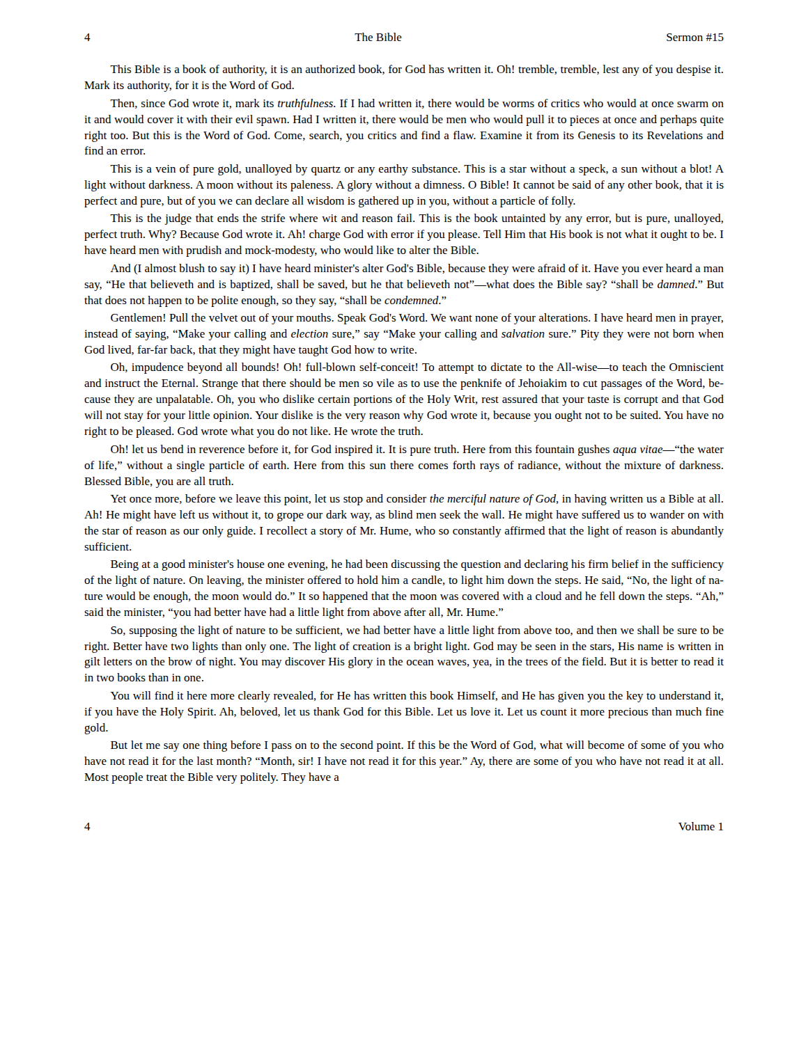4 The Bible Sermon #15
This Bible is a book of authority, it is an authorized book, for God has written it. Oh! tremble, tremble, lest any of you despise it. Mark its authority, for it is the Word of God.
Then, since God wrote it, mark its truthfulness. If I had written it, there would be worms of critics who would at once swarm on it and would cover it with their evil spawn. Had I written it, there would be men who would pull it to pieces at once and perhaps quite right too. But this is the Word of God. Come, search, you critics and find a flaw. Examine it from its Genesis to its Revelations and find an error.
This is a vein of pure gold, unalloyed by quartz or any earthy substance. This is a star without a speck, a sun without a blot! A light without darkness. A moon without its paleness. A glory without a dimness. O Bible! It cannot be said of any other book, that it is perfect and pure, but of you we can declare all wisdom is gathered up in you, without a particle of folly.
This is the judge that ends the strife where wit and reason fail. This is the book untainted by any error, but is pure, unalloyed, perfect truth. Why? Because God wrote it. Ah! charge God with error if you please. Tell Him that His book is not what it ought to be. I have heard men with prudish and mock-modesty, who would like to alter the Bible.
And (I almost blush to say it) I have heard minister's alter God's Bible, because they were afraid of it. Have you ever heard a man say, “He that believeth and is baptized, shall be saved, but he that believeth not”—what does the Bible say? “shall be damned.” But that does not happen to be polite enough, so they say, “shall be condemned.”
Gentlemen! Pull the velvet out of your mouths. Speak God's Word. We want none of your alterations. I have heard men in prayer, instead of saying, “Make your calling and election sure,” say “Make your calling and salvation sure.” Pity they were not born when God lived, far-far back, that they might have taught God how to write.
Oh, impudence beyond all bounds! Oh! full-blown self-conceit! To attempt to dictate to the All-wise—to teach the Omniscient and instruct the Eternal. Strange that there should be men so vile as to use the penknife of Jehoiakim to cut passages of the Word, because they are unpalatable. Oh, you who dislike certain portions of the Holy Writ, rest assured that your taste is corrupt and that God will not stay for your little opinion. Your dislike is the very reason why God wrote it, because you ought not to be suited. You have no right to be pleased. God wrote what you do not like. He wrote the truth.
Oh! let us bend in reverence before it, for God inspired it. It is pure truth. Here from this fountain gushes aqua vitae—“the water of life,” without a single particle of earth. Here from this sun there comes forth rays of radiance, without the mixture of darkness. Blessed Bible, you are all truth.
Yet once more, before we leave this point, let us stop and consider the merciful nature of God, in having written us a Bible at all. Ah! He might have left us without it, to grope our dark way, as blind men seek the wall. He might have suffered us to wander on with the star of reason as our only guide. I recollect a story of Mr. Hume, who so constantly affirmed that the light of reason is abundantly sufficient.
Being at a good minister's house one evening, he had been discussing the question and declaring his firm belief in the sufficiency of the light of nature. On leaving, the minister offered to hold him a candle, to light him down the steps. He said, “No, the light of nature would be enough, the moon would do.” It so happened that the moon was covered with a cloud and he fell down the steps. “Ah,” said the minister, “you had better have had a little light from above after all, Mr. Hume.”
So, supposing the light of nature to be sufficient, we had better have a little light from above too, and then we shall be sure to be right. Better have two lights than only one. The light of creation is a bright light. God may be seen in the stars, His name is written in gilt letters on the brow of night. You may discover His glory in the ocean waves, yea, in the trees of the field. But it is better to read it in two books than in one.
You will find it here more clearly revealed, for He has written this book Himself, and He has given you the key to understand it, if you have the Holy Spirit. Ah, beloved, let us thank God for this Bible. Let us love it. Let us count it more precious than much fine gold.
But let me say one thing before I pass on to the second point. If this be the Word of God, what will become of some of you who have not read it for the last month? “Month, sir! I have not read it for this year.” Ay, there are some of you who have not read it at all. Most people treat the Bible very politely. They have a
4 Volume 1